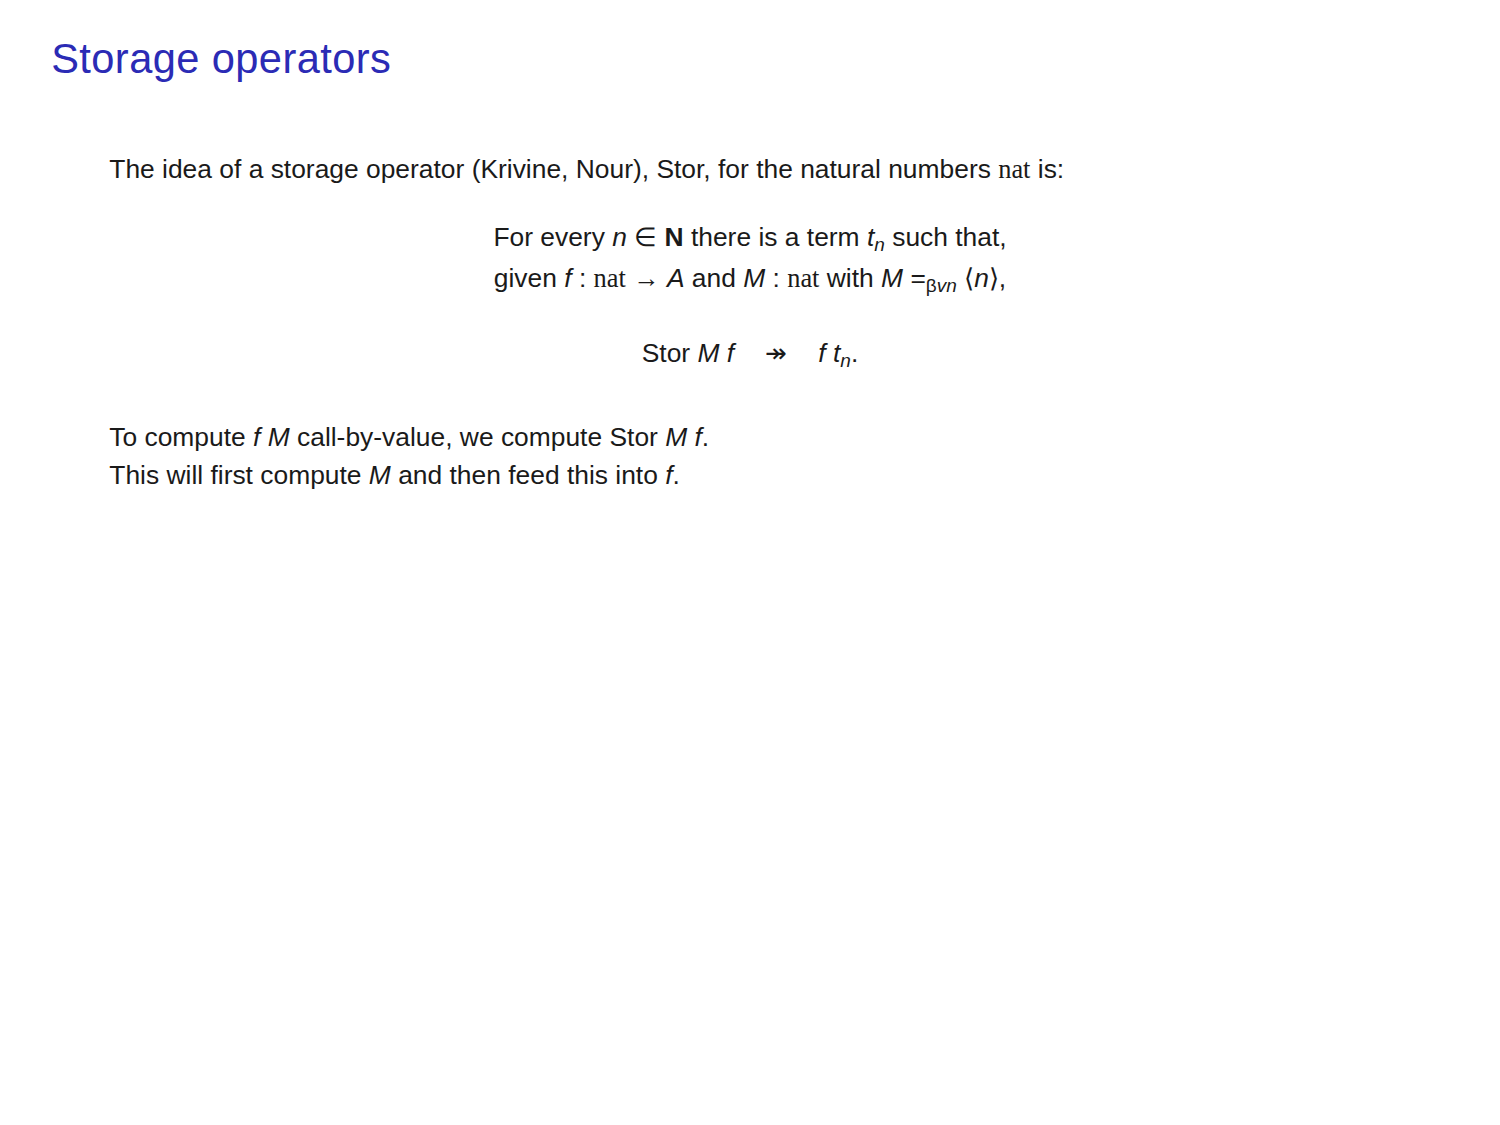Storage operators
The idea of a storage operator (Krivine, Nour), Stor, for the natural numbers nat is:
For every n ∈ N there is a term tn such that, given f : nat → A and M : nat with M =βvn ⟨n⟩,
Stor M f ↠ f tn.
To compute f M call-by-value, we compute Stor M f.
This will first compute M and then feed this into f.